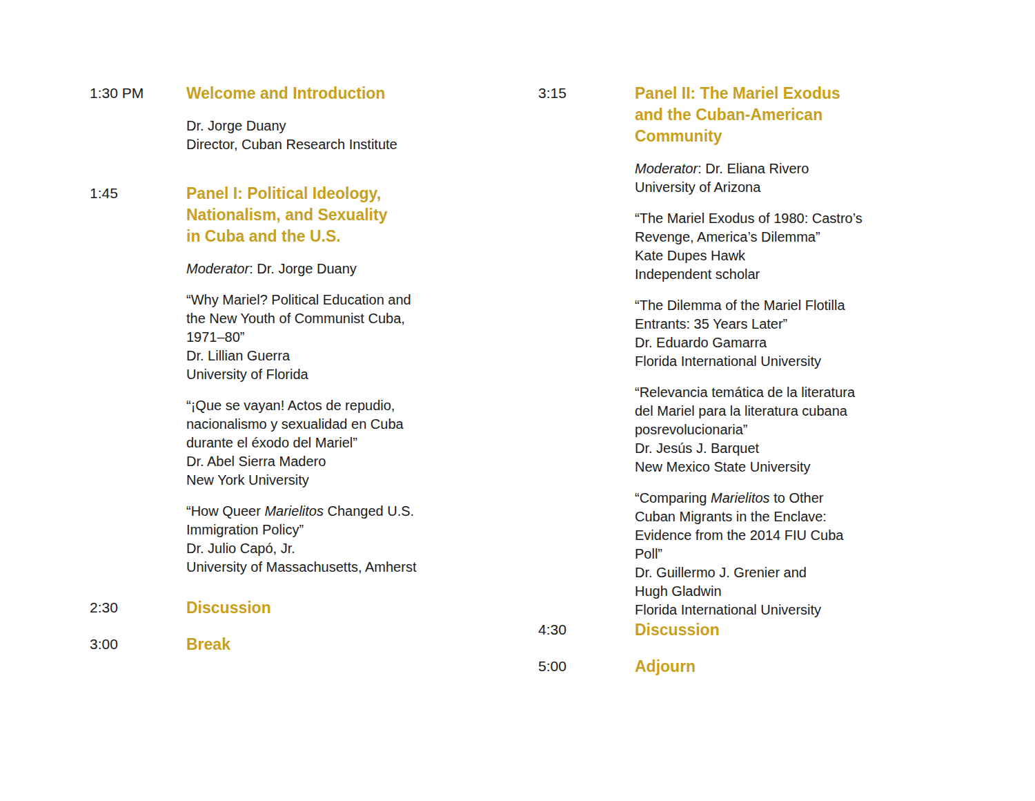1:30 PM
Welcome and Introduction
Dr. Jorge Duany
Director, Cuban Research Institute
1:45
Panel I: Political Ideology,
Nationalism, and Sexuality
in Cuba and the U.S.
Moderator: Dr. Jorge Duany
“Why Mariel? Political Education and
the New Youth of Communist Cuba,
1971–80”
Dr. Lillian Guerra
University of Florida
“¡Que se vayan! Actos de repudio,
nacionalismo y sexualidad en Cuba
durante el éxodo del Mariel”
Dr. Abel Sierra Madero
New York University
“How Queer Marielitos Changed U.S.
Immigration Policy”
Dr. Julio Capó, Jr.
University of Massachusetts, Amherst
2:30
Discussion
3:00
Break
3:15
Panel II: The Mariel Exodus
and the Cuban-American
Community
Moderator: Dr. Eliana Rivero
University of Arizona
“The Mariel Exodus of 1980: Castro’s
Revenge, America’s Dilemma”
Kate Dupes Hawk
Independent scholar
“The Dilemma of the Mariel Flotilla
Entrants: 35 Years Later”
Dr. Eduardo Gamarra
Florida International University
“Relevancia temática de la literatura
del Mariel para la literatura cubana
posrevolucionaria”
Dr. Jesús J. Barquet
New Mexico State University
“Comparing Marielitos to Other
Cuban Migrants in the Enclave:
Evidence from the 2014 FIU Cuba
Poll”
Dr. Guillermo J. Grenier and
Hugh Gladwin
Florida International University
4:30
Discussion
5:00
Adjourn